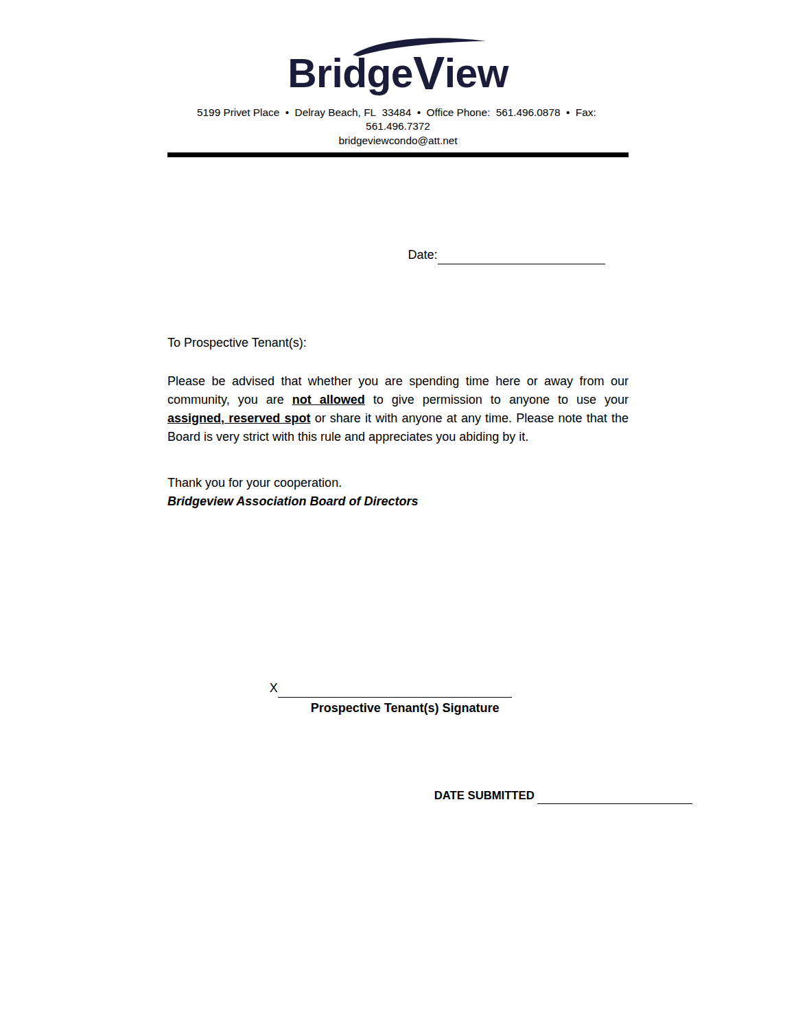BridgeView
5199 Privet Place • Delray Beach, FL 33484 • Office Phone: 561.496.0878 • Fax: 561.496.7372 bridgeviewcondo@att.net
Date:
To Prospective Tenant(s):
Please be advised that whether you are spending time here or away from our community, you are not allowed to give permission to anyone to use your assigned, reserved spot or share it with anyone at any time. Please note that the Board is very strict with this rule and appreciates you abiding by it.
Thank you for your cooperation.
Bridgeview Association Board of Directors
X
Prospective Tenant(s) Signature
DATE SUBMITTED